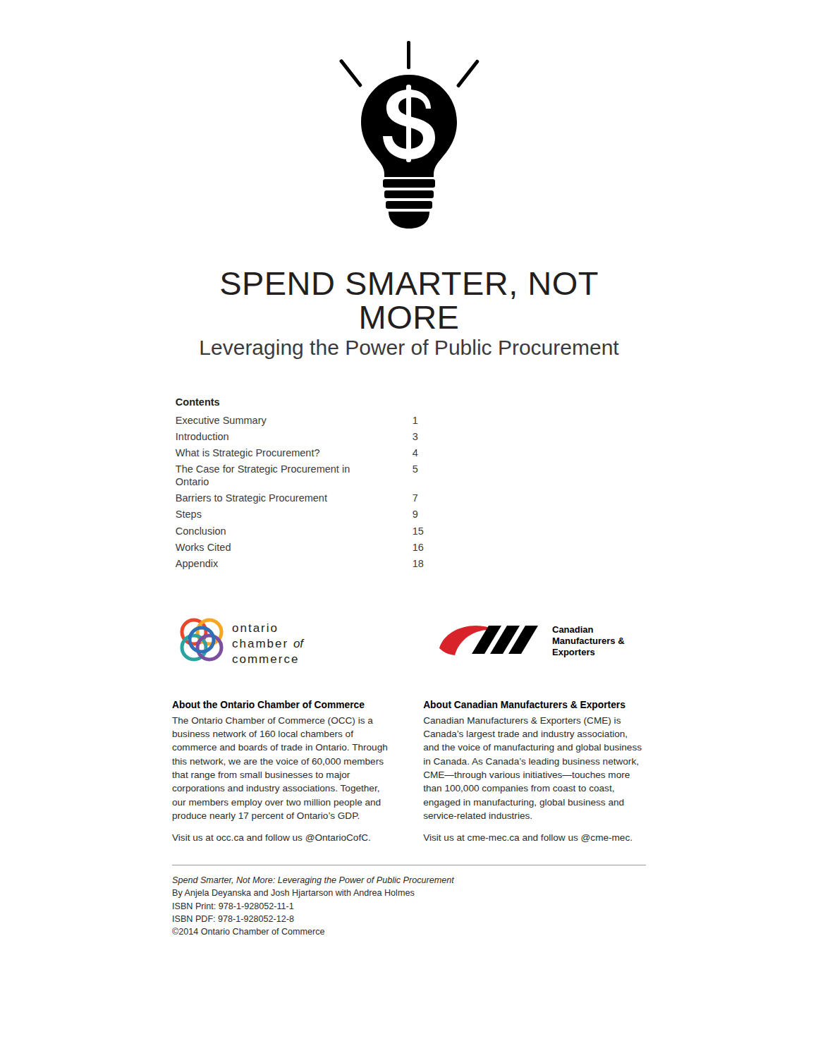Spend Smarter, Not More
Leveraging the Power of Public Procurement
Contents
| Executive Summary | 1 |
| Introduction | 3 |
| What is Strategic Procurement? | 4 |
| The Case for Strategic Procurement in Ontario | 5 |
| Barriers to Strategic Procurement | 7 |
| Steps | 9 |
| Conclusion | 15 |
| Works Cited | 16 |
| Appendix | 18 |
ontario chamber of commerce
Canadian Manufacturers & Exporters
About the Ontario Chamber of Commerce
The Ontario Chamber of Commerce (OCC) is a business network of 160 local chambers of commerce and boards of trade in Ontario. Through this network, we are the voice of 60,000 members that range from small businesses to major corporations and industry associations. Together, our members employ over two million people and produce nearly 17 percent of Ontario’s GDP.
Visit us at occ.ca and follow us @OntarioCofC.
About Canadian Manufacturers & Exporters
Canadian Manufacturers & Exporters (CME) is Canada’s largest trade and industry association, and the voice of manufacturing and global business in Canada. As Canada’s leading business network, CME—through various initiatives—touches more than 100,000 companies from coast to coast, engaged in manufacturing, global business and service-related industries.
Visit us at cme-mec.ca and follow us @cme-mec.
Spend Smarter, Not More: Leveraging the Power of Public Procurement
By Anjela Deyanska and Josh Hjartarson with Andrea Holmes
ISBN Print: 978-1-928052-11-1
ISBN PDF: 978-1-928052-12-8
©2014 Ontario Chamber of Commerce